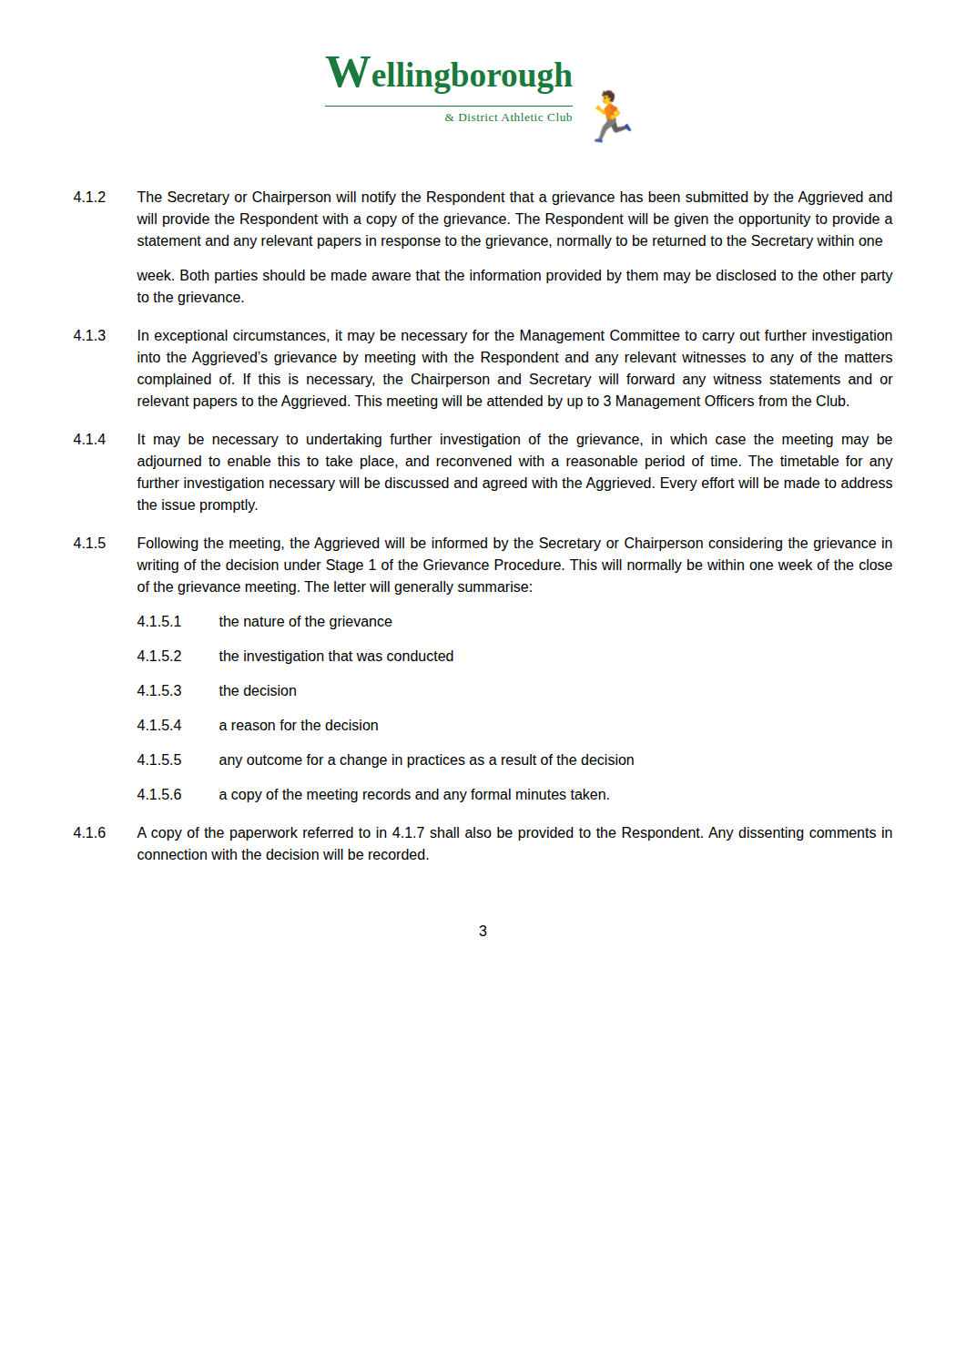Wellingborough & District Athletic Club
🏃
4.1.2
The Secretary or Chairperson will notify the Respondent that a grievance has been submitted by the Aggrieved and will provide the Respondent with a copy of the grievance. The Respondent will be given the opportunity to provide a statement and any relevant papers in response to the grievance, normally to be returned to the Secretary within one
week. Both parties should be made aware that the information provided by them may be disclosed to the other party to the grievance.
4.1.3
In exceptional circumstances, it may be necessary for the Management Committee to carry out further investigation into the Aggrieved’s grievance by meeting with the Respondent and any relevant witnesses to any of the matters complained of. If this is necessary, the Chairperson and Secretary will forward any witness statements and or relevant papers to the Aggrieved. This meeting will be attended by up to 3 Management Officers from the Club.
4.1.4
It may be necessary to undertaking further investigation of the grievance, in which case the meeting may be adjourned to enable this to take place, and reconvened with a reasonable period of time. The timetable for any further investigation necessary will be discussed and agreed with the Aggrieved. Every effort will be made to address the issue promptly.
4.1.5
Following the meeting, the Aggrieved will be informed by the Secretary or Chairperson considering the grievance in writing of the decision under Stage 1 of the Grievance Procedure. This will normally be within one week of the close of the grievance meeting. The letter will generally summarise:
4.1.5.1
the nature of the grievance
4.1.5.2
the investigation that was conducted
4.1.5.3
the decision
4.1.5.4
a reason for the decision
4.1.5.5
any outcome for a change in practices as a result of the decision
4.1.5.6
a copy of the meeting records and any formal minutes taken.
4.1.6
A copy of the paperwork referred to in 4.1.7 shall also be provided to the Respondent. Any dissenting comments in connection with the decision will be recorded.
3